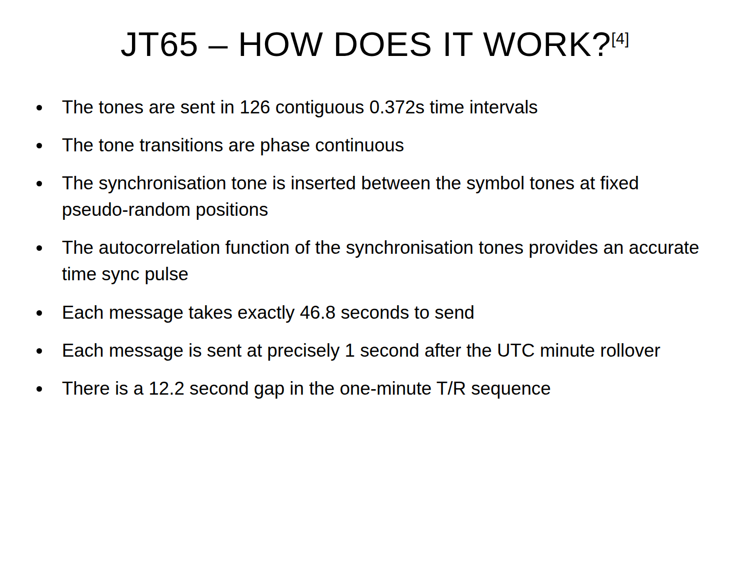JT65 – HOW DOES IT WORK?[4]
The tones are sent in 126 contiguous 0.372s time intervals
The tone transitions are phase continuous
The synchronisation tone is inserted between the symbol tones at fixed pseudo-random positions
The autocorrelation function of the synchronisation tones provides an accurate time sync pulse
Each message takes exactly 46.8 seconds to send
Each message is sent at precisely 1 second after the UTC minute rollover
There is a 12.2 second gap in the one-minute T/R sequence